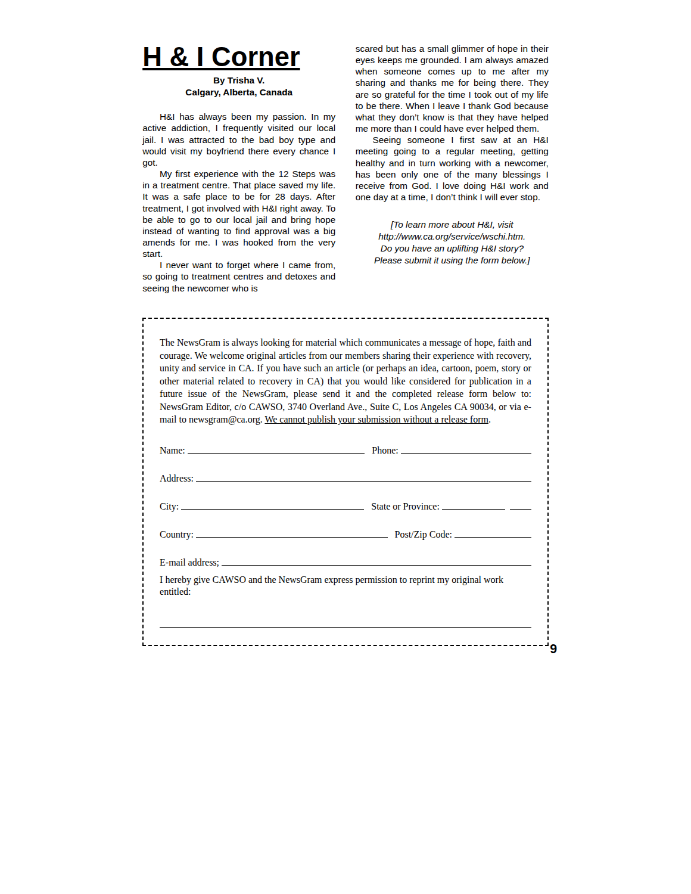H & I Corner
By Trisha V.
Calgary, Alberta, Canada
H&I has always been my passion. In my active addiction, I frequently visited our local jail. I was attracted to the bad boy type and would visit my boyfriend there every chance I got.
My first experience with the 12 Steps was in a treatment centre. That place saved my life. It was a safe place to be for 28 days. After treatment, I got involved with H&I right away. To be able to go to our local jail and bring hope instead of wanting to find approval was a big amends for me. I was hooked from the very start.
I never want to forget where I came from, so going to treatment centres and detoxes and seeing the newcomer who is
scared but has a small glimmer of hope in their eyes keeps me grounded. I am always amazed when someone comes up to me after my sharing and thanks me for being there. They are so grateful for the time I took out of my life to be there. When I leave I thank God because what they don’t know is that they have helped me more than I could have ever helped them.
Seeing someone I first saw at an H&I meeting going to a regular meeting, getting healthy and in turn working with a newcomer, has been only one of the many blessings I receive from God. I love doing H&I work and one day at a time, I don’t think I will ever stop.
[To learn more about H&I, visit
http://www.ca.org/service/wschi.htm.
Do you have an uplifting H&I story?
Please submit it using the form below.]
The NewsGram is always looking for material which communicates a message of hope, faith and courage. We welcome original articles from our members sharing their experience with recovery, unity and service in CA. If you have such an article (or perhaps an idea, cartoon, poem, story or other material related to recovery in CA) that you would like considered for publication in a future issue of the NewsGram, please send it and the completed release form below to: NewsGram Editor, c/o CAWSO, 3740 Overland Ave., Suite C, Los Angeles CA 90034, or via e-mail to newsgram@ca.org. We cannot publish your submission without a release form.
Name: Phone:
Address:
City: State or Province:
Country: Post/Zip Code:
E-mail address;
I hereby give CAWSO and the NewsGram express permission to reprint my original work entitled:
9